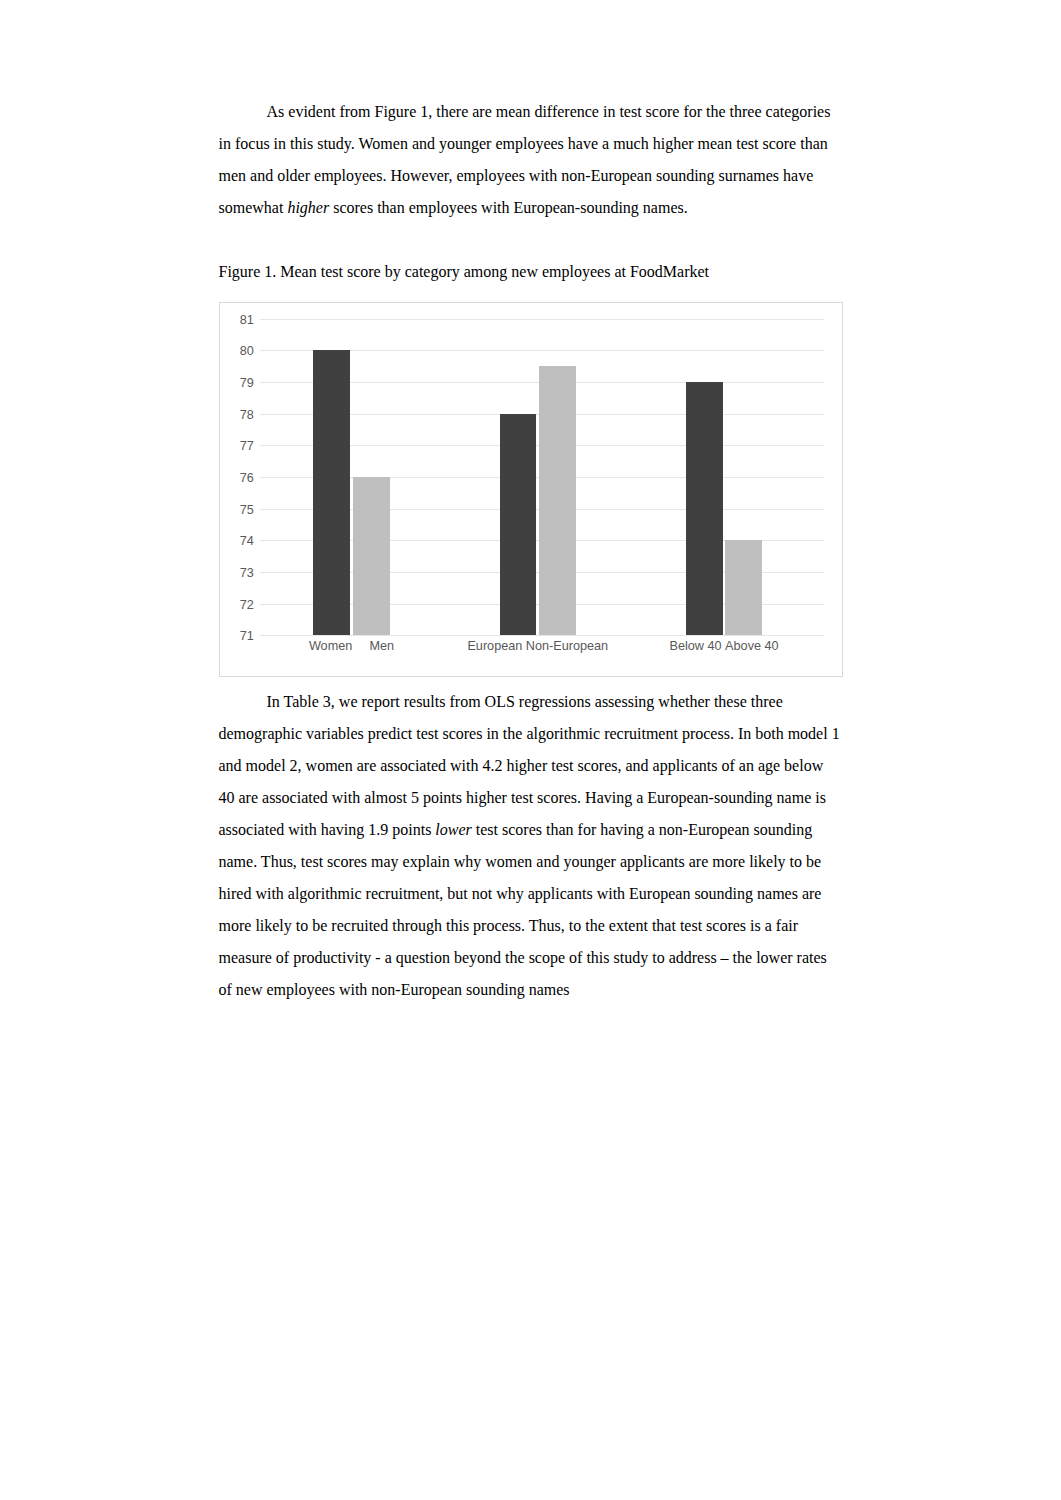As evident from Figure 1, there are mean difference in test score for the three categories in focus in this study. Women and younger employees have a much higher mean test score than men and older employees. However, employees with non-European sounding surnames have somewhat higher scores than employees with European-sounding names.
Figure 1. Mean test score by category among new employees at FoodMarket
81
80
79
78
77
76
75
74
73
72
71
Women Men
European Non-European
Below 40 Above 40
In Table 3, we report results from OLS regressions assessing whether these three demographic variables predict test scores in the algorithmic recruitment process. In both model 1 and model 2, women are associated with 4.2 higher test scores, and applicants of an age below 40 are associated with almost 5 points higher test scores. Having a European-sounding name is associated with having 1.9 points lower test scores than for having a non-European sounding name. Thus, test scores may explain why women and younger applicants are more likely to be hired with algorithmic recruitment, but not why applicants with European sounding names are more likely to be recruited through this process. Thus, to the extent that test scores is a fair measure of productivity - a question beyond the scope of this study to address – the lower rates of new employees with non-European sounding names